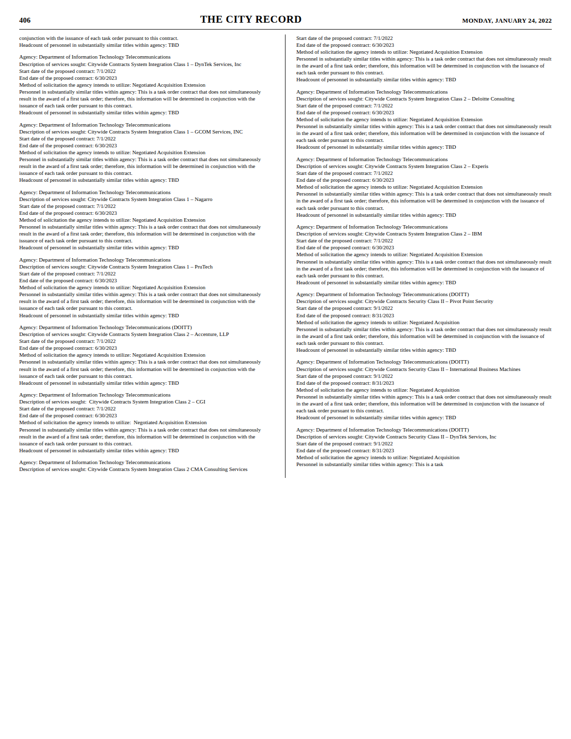406
THE CITY RECORD
MONDAY, JANUARY 24, 2022
conjunction with the issuance of each task order pursuant to this contract.
Headcount of personnel in substantially similar titles within agency: TBD
Agency: Department of Information Technology Telecommunications
Description of services sought: Citywide Contracts System Integration Class 1 – DynTek Services, Inc
Start date of the proposed contract: 7/1/2022
End date of the proposed contract: 6/30/2023
Method of solicitation the agency intends to utilize: Negotiated Acquisition Extension
Personnel in substantially similar titles within agency: This is a task order contract that does not simultaneously result in the award of a first task order; therefore, this information will be determined in conjunction with the issuance of each task order pursuant to this contract.
Headcount of personnel in substantially similar titles within agency: TBD
Agency: Department of Information Technology Telecommunications
Description of services sought: Citywide Contracts System Integration Class 1 – GCOM Services, INC
Start date of the proposed contract: 7/1/2022
End date of the proposed contract: 6/30/2023
Method of solicitation the agency intends to utilize: Negotiated Acquisition Extension
Personnel in substantially similar titles within agency: This is a task order contract that does not simultaneously result in the award of a first task order; therefore, this information will be determined in conjunction with the issuance of each task order pursuant to this contract.
Headcount of personnel in substantially similar titles within agency: TBD
Agency: Department of Information Technology Telecommunications
Description of services sought: Citywide Contracts System Integration Class 1 – Nagarro
Start date of the proposed contract: 7/1/2022
End date of the proposed contract: 6/30/2023
Method of solicitation the agency intends to utilize: Negotiated Acquisition Extension
Personnel in substantially similar titles within agency: This is a task order contract that does not simultaneously result in the award of a first task order; therefore, this information will be determined in conjunction with the issuance of each task order pursuant to this contract.
Headcount of personnel in substantially similar titles within agency: TBD
Agency: Department of Information Technology Telecommunications
Description of services sought: Citywide Contracts System Integration Class 1 – PruTech
Start date of the proposed contract: 7/1/2022
End date of the proposed contract: 6/30/2023
Method of solicitation the agency intends to utilize: Negotiated Acquisition Extension
Personnel in substantially similar titles within agency: This is a task order contract that does not simultaneously result in the award of a first task order; therefore, this information will be determined in conjunction with the issuance of each task order pursuant to this contract.
Headcount of personnel in substantially similar titles within agency: TBD
Agency: Department of Information Technology Telecommunications (DOITT)
Description of services sought: Citywide Contracts System Integration Class 2 – Accenture, LLP
Start date of the proposed contract: 7/1/2022
End date of the proposed contract: 6/30/2023
Method of solicitation the agency intends to utilize: Negotiated Acquisition Extension
Personnel in substantially similar titles within agency: This is a task order contract that does not simultaneously result in the award of a first task order; therefore, this information will be determined in conjunction with the issuance of each task order pursuant to this contract.
Headcount of personnel in substantially similar titles within agency: TBD
Agency: Department of Information Technology Telecommunications
Description of services sought: Citywide Contracts System Integration Class 2 – CGI
Start date of the proposed contract: 7/1/2022
End date of the proposed contract: 6/30/2023
Method of solicitation the agency intends to utilize: Negotiated Acquisition Extension
Personnel in substantially similar titles within agency: This is a task order contract that does not simultaneously result in the award of a first task order; therefore, this information will be determined in conjunction with the issuance of each task order pursuant to this contract.
Headcount of personnel in substantially similar titles within agency: TBD
Agency: Department of Information Technology Telecommunications
Description of services sought: Citywide Contracts System Integration Class 2 CMA Consulting Services
Start date of the proposed contract: 7/1/2022
End date of the proposed contract: 6/30/2023
Method of solicitation the agency intends to utilize: Negotiated Acquisition Extension
Personnel in substantially similar titles within agency: This is a task order contract that does not simultaneously result in the award of a first task order; therefore, this information will be determined in conjunction with the issuance of each task order pursuant to this contract.
Headcount of personnel in substantially similar titles within agency: TBD
Agency: Department of Information Technology Telecommunications
Description of services sought: Citywide Contracts System Integration Class 2 – Deloitte Consulting
Start date of the proposed contract: 7/1/2022
End date of the proposed contract: 6/30/2023
Method of solicitation the agency intends to utilize: Negotiated Acquisition Extension
Personnel in substantially similar titles within agency: This is a task order contract that does not simultaneously result in the award of a first task order; therefore, this information will be determined in conjunction with the issuance of each task order pursuant to this contract.
Headcount of personnel in substantially similar titles within agency: TBD
Agency: Department of Information Technology Telecommunications
Description of services sought: Citywide Contracts System Integration Class 2 – Experis
Start date of the proposed contract: 7/1/2022
End date of the proposed contract: 6/30/2023
Method of solicitation the agency intends to utilize: Negotiated Acquisition Extension
Personnel in substantially similar titles within agency: This is a task order contract that does not simultaneously result in the award of a first task order; therefore, this information will be determined in conjunction with the issuance of each task order pursuant to this contract.
Headcount of personnel in substantially similar titles within agency: TBD
Agency: Department of Information Technology Telecommunications
Description of services sought: Citywide Contracts System Integration Class 2 – IBM
Start date of the proposed contract: 7/1/2022
End date of the proposed contract: 6/30/2023
Method of solicitation the agency intends to utilize: Negotiated Acquisition Extension
Personnel in substantially similar titles within agency: This is a task order contract that does not simultaneously result in the award of a first task order; therefore, this information will be determined in conjunction with the issuance of each task order pursuant to this contract.
Headcount of personnel in substantially similar titles within agency: TBD
Agency: Department of Information Technology Telecommunications (DOITT)
Description of services sought: Citywide Contracts Security Class II – Pivot Point Security
Start date of the proposed contract: 9/1/2022
End date of the proposed contract: 8/31/2023
Method of solicitation the agency intends to utilize: Negotiated Acquisition
Personnel in substantially similar titles within agency: This is a task order contract that does not simultaneously result in the award of a first task order; therefore, this information will be determined in conjunction with the issuance of each task order pursuant to this contract.
Headcount of personnel in substantially similar titles within agency: TBD
Agency: Department of Information Technology Telecommunications (DOITT)
Description of services sought: Citywide Contracts Security Class II – International Business Machines
Start date of the proposed contract: 9/1/2022
End date of the proposed contract: 8/31/2023
Method of solicitation the agency intends to utilize: Negotiated Acquisition
Personnel in substantially similar titles within agency: This is a task order contract that does not simultaneously result in the award of a first task order; therefore, this information will be determined in conjunction with the issuance of each task order pursuant to this contract.
Headcount of personnel in substantially similar titles within agency: TBD
Agency: Department of Information Technology Telecommunications (DOITT)
Description of services sought: Citywide Contracts Security Class II – DynTek Services, Inc
Start date of the proposed contract: 9/1/2022
End date of the proposed contract: 8/31/2023
Method of solicitation the agency intends to utilize: Negotiated Acquisition
Personnel in substantially similar titles within agency: This is a task